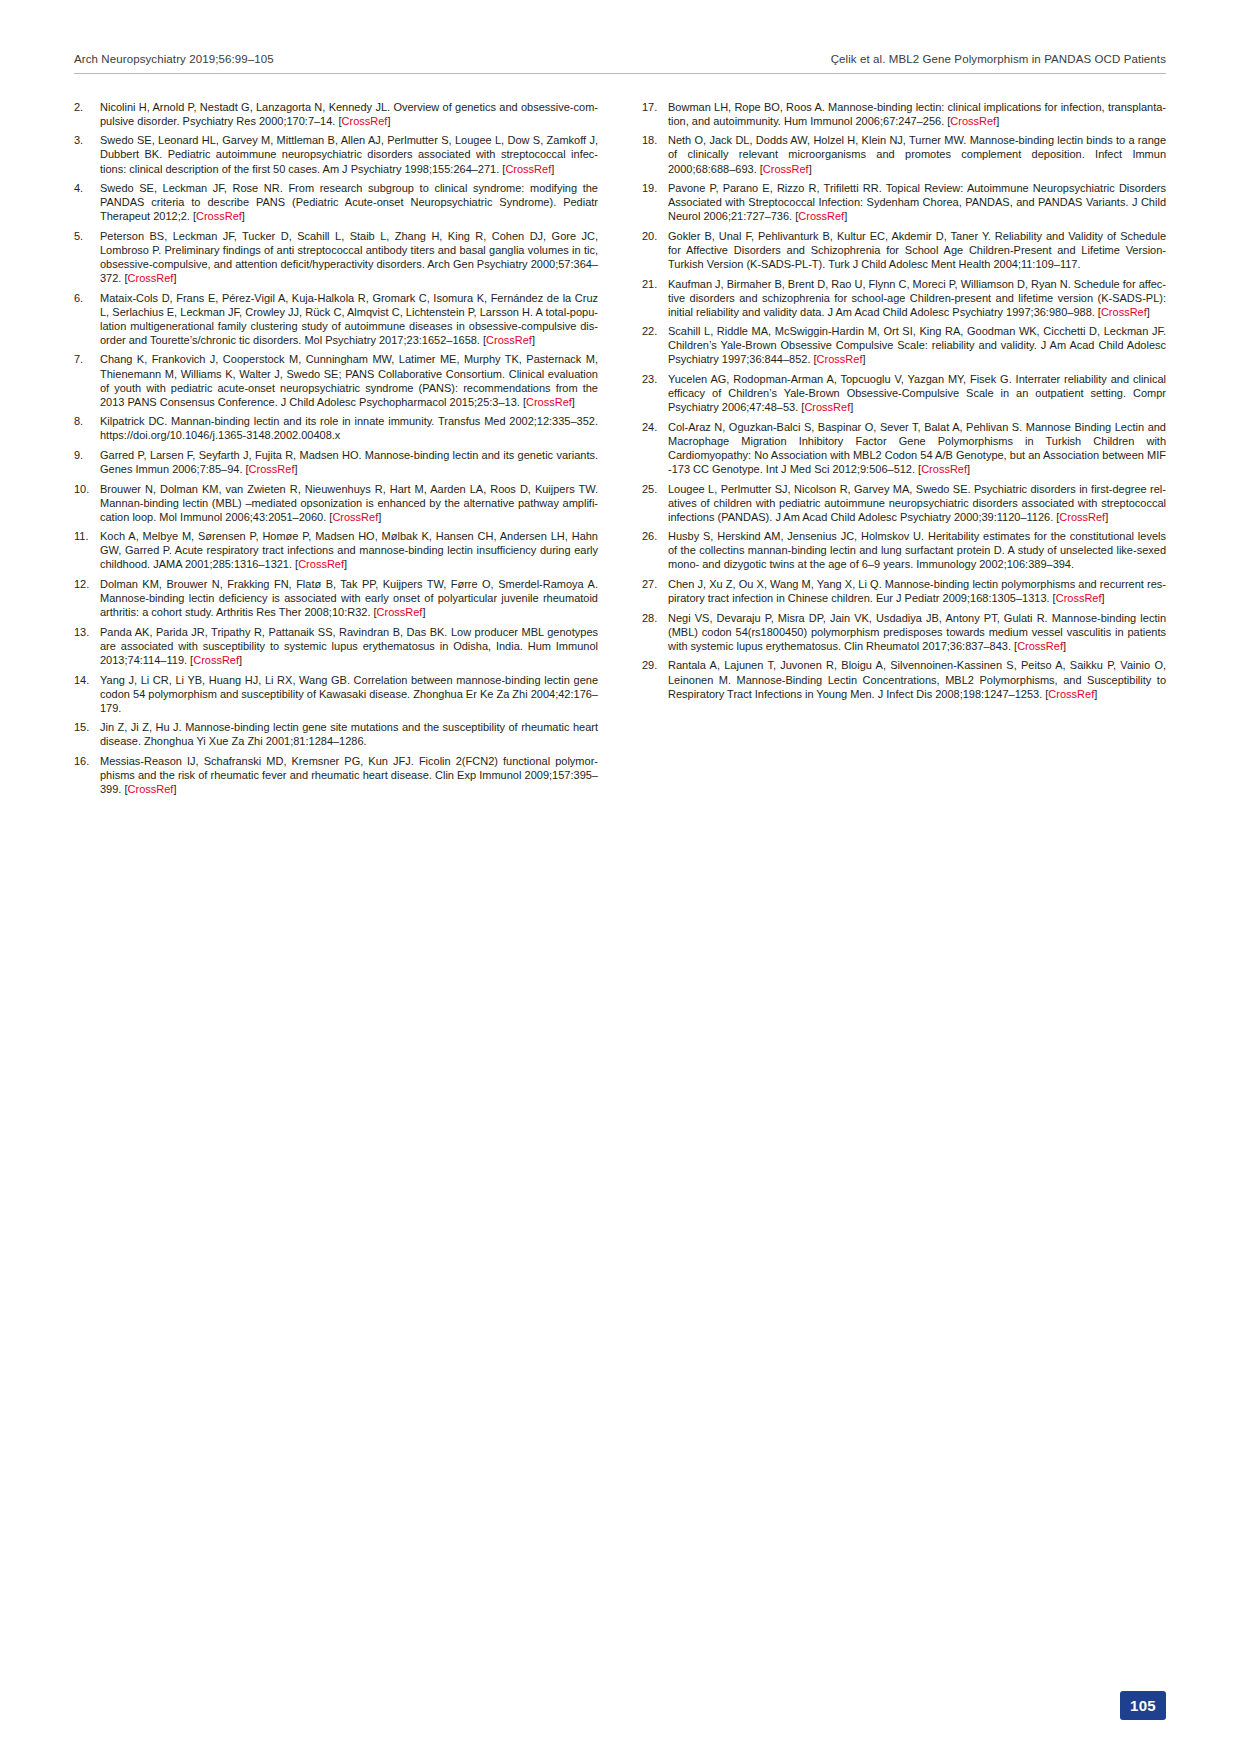Arch Neuropsychiatry 2019;56:99–105
Çelik et al. MBL2 Gene Polymorphism in PANDAS OCD Patients
2. Nicolini H, Arnold P, Nestadt G, Lanzagorta N, Kennedy JL. Overview of genetics and obsessive-compulsive disorder. Psychiatry Res 2000;170:7–14. [CrossRef]
3. Swedo SE, Leonard HL, Garvey M, Mittleman B, Allen AJ, Perlmutter S, Lougee L, Dow S, Zamkoff J, Dubbert BK. Pediatric autoimmune neuropsychiatric disorders associated with streptococcal infections: clinical description of the first 50 cases. Am J Psychiatry 1998;155:264–271. [CrossRef]
4. Swedo SE, Leckman JF, Rose NR. From research subgroup to clinical syndrome: modifying the PANDAS criteria to describe PANS (Pediatric Acute-onset Neuropsychiatric Syndrome). Pediatr Therapeut 2012;2. [CrossRef]
5. Peterson BS, Leckman JF, Tucker D, Scahill L, Staib L, Zhang H, King R, Cohen DJ, Gore JC, Lombroso P. Preliminary findings of anti streptococcal antibody titers and basal ganglia volumes in tic, obsessive-compulsive, and attention deficit/hyperactivity disorders. Arch Gen Psychiatry 2000;57:364–372. [CrossRef]
6. Mataix-Cols D, Frans E, Pérez-Vigil A, Kuja-Halkola R, Gromark C, Isomura K, Fernández de la Cruz L, Serlachius E, Leckman JF, Crowley JJ, Rück C, Almqvist C, Lichtenstein P, Larsson H. A total-population multigenerational family clustering study of autoimmune diseases in obsessive-compulsive disorder and Tourette’s/chronic tic disorders. Mol Psychiatry 2017;23:1652–1658. [CrossRef]
7. Chang K, Frankovich J, Cooperstock M, Cunningham MW, Latimer ME, Murphy TK, Pasternack M, Thienemann M, Williams K, Walter J, Swedo SE; PANS Collaborative Consortium. Clinical evaluation of youth with pediatric acute-onset neuropsychiatric syndrome (PANS): recommendations from the 2013 PANS Consensus Conference. J Child Adolesc Psychopharmacol 2015;25:3–13. [CrossRef]
8. Kilpatrick DC. Mannan-binding lectin and its role in innate immunity. Transfus Med 2002;12:335–352. https://doi.org/10.1046/j.1365-3148.2002.00408.x
9. Garred P, Larsen F, Seyfarth J, Fujita R, Madsen HO. Mannose-binding lectin and its genetic variants. Genes Immun 2006;7:85–94. [CrossRef]
10. Brouwer N, Dolman KM, van Zwieten R, Nieuwenhuys R, Hart M, Aarden LA, Roos D, Kuijpers TW. Mannan-binding lectin (MBL) –mediated opsonization is enhanced by the alternative pathway amplification loop. Mol Immunol 2006;43:2051–2060. [CrossRef]
11. Koch A, Melbye M, Sørensen P, Homøe P, Madsen HO, Mølbak K, Hansen CH, Andersen LH, Hahn GW, Garred P. Acute respiratory tract infections and mannose-binding lectin insufficiency during early childhood. JAMA 2001;285:1316–1321. [CrossRef]
12. Dolman KM, Brouwer N, Frakking FN, Flatø B, Tak PP, Kuijpers TW, Førre O, Smerdel-Ramoya A. Mannose-binding lectin deficiency is associated with early onset of polyarticular juvenile rheumatoid arthritis: a cohort study. Arthritis Res Ther 2008;10:R32. [CrossRef]
13. Panda AK, Parida JR, Tripathy R, Pattanaik SS, Ravindran B, Das BK. Low producer MBL genotypes are associated with susceptibility to systemic lupus erythematosus in Odisha, India. Hum Immunol 2013;74:114–119. [CrossRef]
14. Yang J, Li CR, Li YB, Huang HJ, Li RX, Wang GB. Correlation between mannose-binding lectin gene codon 54 polymorphism and susceptibility of Kawasaki disease. Zhonghua Er Ke Za Zhi 2004;42:176–179.
15. Jin Z, Ji Z, Hu J. Mannose-binding lectin gene site mutations and the susceptibility of rheumatic heart disease. Zhonghua Yi Xue Za Zhi 2001;81:1284–1286.
16. Messias-Reason IJ, Schafranski MD, Kremsner PG, Kun JFJ. Ficolin 2(FCN2) functional polymorphisms and the risk of rheumatic fever and rheumatic heart disease. Clin Exp Immunol 2009;157:395–399. [CrossRef]
17. Bowman LH, Rope BO, Roos A. Mannose-binding lectin: clinical implications for infection, transplantation, and autoimmunity. Hum Immunol 2006;67:247–256. [CrossRef]
18. Neth O, Jack DL, Dodds AW, Holzel H, Klein NJ, Turner MW. Mannose-binding lectin binds to a range of clinically relevant microorganisms and promotes complement deposition. Infect Immun 2000;68:688–693. [CrossRef]
19. Pavone P, Parano E, Rizzo R, Trifiletti RR. Topical Review: Autoimmune Neuropsychiatric Disorders Associated with Streptococcal Infection: Sydenham Chorea, PANDAS, and PANDAS Variants. J Child Neurol 2006;21:727–736. [CrossRef]
20. Gokler B, Unal F, Pehlivanturk B, Kultur EC, Akdemir D, Taner Y. Reliability and Validity of Schedule for Affective Disorders and Schizophrenia for School Age Children-Present and Lifetime Version-Turkish Version (K-SADS-PL-T). Turk J Child Adolesc Ment Health 2004;11:109–117.
21. Kaufman J, Birmaher B, Brent D, Rao U, Flynn C, Moreci P, Williamson D, Ryan N. Schedule for affective disorders and schizophrenia for school-age Children-present and lifetime version (K-SADS-PL): initial reliability and validity data. J Am Acad Child Adolesc Psychiatry 1997;36:980–988. [CrossRef]
22. Scahill L, Riddle MA, McSwiggin-Hardin M, Ort SI, King RA, Goodman WK, Cicchetti D, Leckman JF. Children’s Yale-Brown Obsessive Compulsive Scale: reliability and validity. J Am Acad Child Adolesc Psychiatry 1997;36:844–852. [CrossRef]
23. Yucelen AG, Rodopman-Arman A, Topcuoglu V, Yazgan MY, Fisek G. Interrater reliability and clinical efficacy of Children’s Yale-Brown Obsessive-Compulsive Scale in an outpatient setting. Compr Psychiatry 2006;47:48–53. [CrossRef]
24. Col-Araz N, Oguzkan-Balci S, Baspinar O, Sever T, Balat A, Pehlivan S. Mannose Binding Lectin and Macrophage Migration Inhibitory Factor Gene Polymorphisms in Turkish Children with Cardiomyopathy: No Association with MBL2 Codon 54 A/B Genotype, but an Association between MIF -173 CC Genotype. Int J Med Sci 2012;9:506–512. [CrossRef]
25. Lougee L, Perlmutter SJ, Nicolson R, Garvey MA, Swedo SE. Psychiatric disorders in first-degree relatives of children with pediatric autoimmune neuropsychiatric disorders associated with streptococcal infections (PANDAS). J Am Acad Child Adolesc Psychiatry 2000;39:1120–1126. [CrossRef]
26. Husby S, Herskind AM, Jensenius JC, Holmskov U. Heritability estimates for the constitutional levels of the collectins mannan-binding lectin and lung surfactant protein D. A study of unselected like-sexed mono- and dizygotic twins at the age of 6–9 years. Immunology 2002;106:389–394.
27. Chen J, Xu Z, Ou X, Wang M, Yang X, Li Q. Mannose-binding lectin polymorphisms and recurrent respiratory tract infection in Chinese children. Eur J Pediatr 2009;168:1305–1313. [CrossRef]
28. Negi VS, Devaraju P, Misra DP, Jain VK, Usdadiya JB, Antony PT, Gulati R. Mannose-binding lectin (MBL) codon 54(rs1800450) polymorphism predisposes towards medium vessel vasculitis in patients with systemic lupus erythematosus. Clin Rheumatol 2017;36:837–843. [CrossRef]
29. Rantala A, Lajunen T, Juvonen R, Bloigu A, Silvennoinen-Kassinen S, Peitso A, Saikku P, Vainio O, Leinonen M. Mannose-Binding Lectin Concentrations, MBL2 Polymorphisms, and Susceptibility to Respiratory Tract Infections in Young Men. J Infect Dis 2008;198:1247–1253. [CrossRef]
105